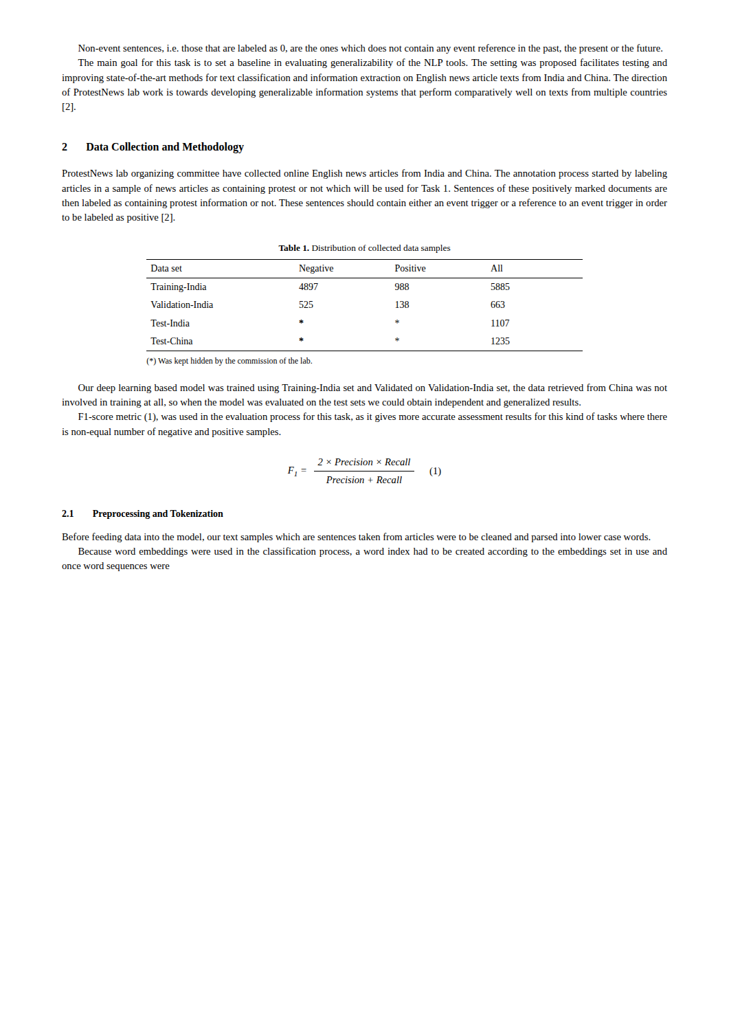Non-event sentences, i.e. those that are labeled as 0, are the ones which does not contain any event reference in the past, the present or the future.
The main goal for this task is to set a baseline in evaluating generalizability of the NLP tools. The setting was proposed facilitates testing and improving state-of-the-art methods for text classification and information extraction on English news article texts from India and China. The direction of ProtestNews lab work is towards developing generalizable information systems that perform comparatively well on texts from multiple countries [2].
2 Data Collection and Methodology
ProtestNews lab organizing committee have collected online English news articles from India and China. The annotation process started by labeling articles in a sample of news articles as containing protest or not which will be used for Task 1. Sentences of these positively marked documents are then labeled as containing protest information or not. These sentences should contain either an event trigger or a reference to an event trigger in order to be labeled as positive [2].
Table 1. Distribution of collected data samples
| Data set | Negative | Positive | All |
| --- | --- | --- | --- |
| Training-India | 4897 | 988 | 5885 |
| Validation-India | 525 | 138 | 663 |
| Test-India | * | * | 1107 |
| Test-China | * | * | 1235 |
(*) Was kept hidden by the commission of the lab.
Our deep learning based model was trained using Training-India set and Validated on Validation-India set, the data retrieved from China was not involved in training at all, so when the model was evaluated on the test sets we could obtain independent and generalized results.
F1-score metric (1), was used in the evaluation process for this task, as it gives more accurate assessment results for this kind of tasks where there is non-equal number of negative and positive samples.
F1 = 2 × Precision × Recall Precision + Recall (1)
2.1 Preprocessing and Tokenization
Before feeding data into the model, our text samples which are sentences taken from articles were to be cleaned and parsed into lower case words.
Because word embeddings were used in the classification process, a word index had to be created according to the embeddings set in use and once word sequences were